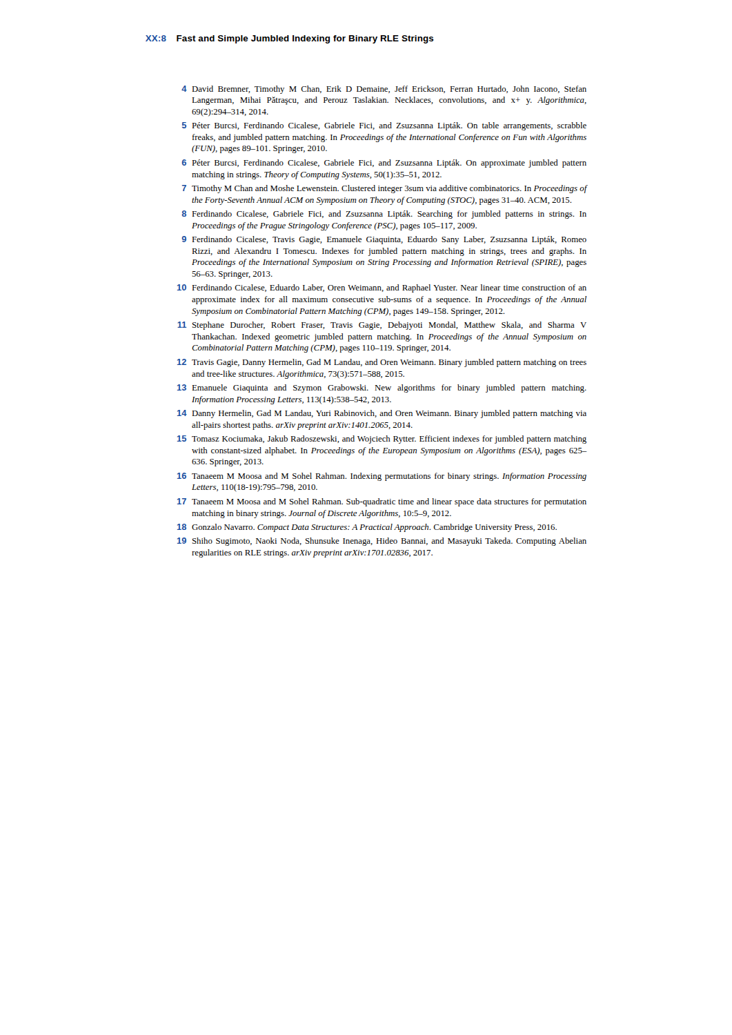XX:8 Fast and Simple Jumbled Indexing for Binary RLE Strings
David Bremner, Timothy M Chan, Erik D Demaine, Jeff Erickson, Ferran Hurtado, John Iacono, Stefan Langerman, Mihai Pătraşcu, and Perouz Taslakian. Necklaces, convolutions, and x+ y. Algorithmica, 69(2):294–314, 2014.
Péter Burcsi, Ferdinando Cicalese, Gabriele Fici, and Zsuzsanna Lipták. On table arrangements, scrabble freaks, and jumbled pattern matching. In Proceedings of the International Conference on Fun with Algorithms (FUN), pages 89–101. Springer, 2010.
Péter Burcsi, Ferdinando Cicalese, Gabriele Fici, and Zsuzsanna Lipták. On approximate jumbled pattern matching in strings. Theory of Computing Systems, 50(1):35–51, 2012.
Timothy M Chan and Moshe Lewenstein. Clustered integer 3sum via additive combinatorics. In Proceedings of the Forty-Seventh Annual ACM on Symposium on Theory of Computing (STOC), pages 31–40. ACM, 2015.
Ferdinando Cicalese, Gabriele Fici, and Zsuzsanna Lipták. Searching for jumbled patterns in strings. In Proceedings of the Prague Stringology Conference (PSC), pages 105–117, 2009.
Ferdinando Cicalese, Travis Gagie, Emanuele Giaquinta, Eduardo Sany Laber, Zsuzsanna Lipták, Romeo Rizzi, and Alexandru I Tomescu. Indexes for jumbled pattern matching in strings, trees and graphs. In Proceedings of the International Symposium on String Processing and Information Retrieval (SPIRE), pages 56–63. Springer, 2013.
Ferdinando Cicalese, Eduardo Laber, Oren Weimann, and Raphael Yuster. Near linear time construction of an approximate index for all maximum consecutive sub-sums of a sequence. In Proceedings of the Annual Symposium on Combinatorial Pattern Matching (CPM), pages 149–158. Springer, 2012.
Stephane Durocher, Robert Fraser, Travis Gagie, Debajyoti Mondal, Matthew Skala, and Sharma V Thankachan. Indexed geometric jumbled pattern matching. In Proceedings of the Annual Symposium on Combinatorial Pattern Matching (CPM), pages 110–119. Springer, 2014.
Travis Gagie, Danny Hermelin, Gad M Landau, and Oren Weimann. Binary jumbled pattern matching on trees and tree-like structures. Algorithmica, 73(3):571–588, 2015.
Emanuele Giaquinta and Szymon Grabowski. New algorithms for binary jumbled pattern matching. Information Processing Letters, 113(14):538–542, 2013.
Danny Hermelin, Gad M Landau, Yuri Rabinovich, and Oren Weimann. Binary jumbled pattern matching via all-pairs shortest paths. arXiv preprint arXiv:1401.2065, 2014.
Tomasz Kociumaka, Jakub Radoszewski, and Wojciech Rytter. Efficient indexes for jumbled pattern matching with constant-sized alphabet. In Proceedings of the European Symposium on Algorithms (ESA), pages 625–636. Springer, 2013.
Tanaeem M Moosa and M Sohel Rahman. Indexing permutations for binary strings. Information Processing Letters, 110(18-19):795–798, 2010.
Tanaeem M Moosa and M Sohel Rahman. Sub-quadratic time and linear space data structures for permutation matching in binary strings. Journal of Discrete Algorithms, 10:5–9, 2012.
Gonzalo Navarro. Compact Data Structures: A Practical Approach. Cambridge University Press, 2016.
Shiho Sugimoto, Naoki Noda, Shunsuke Inenaga, Hideo Bannai, and Masayuki Takeda. Computing Abelian regularities on RLE strings. arXiv preprint arXiv:1701.02836, 2017.